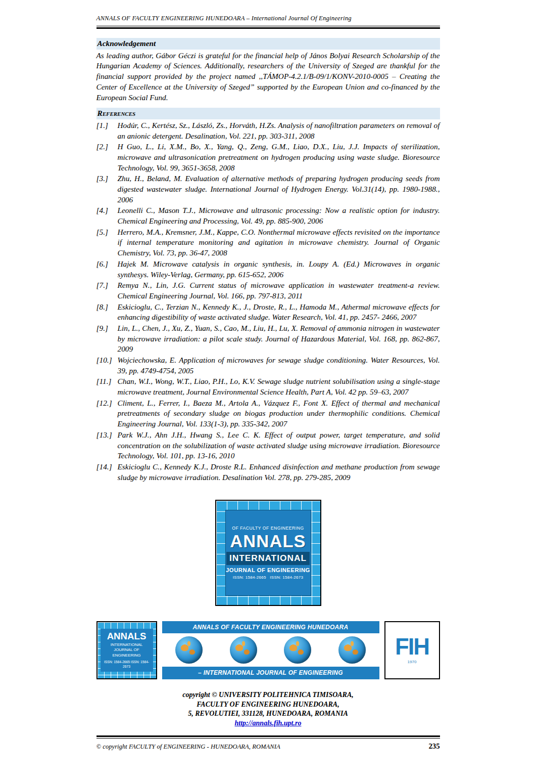ANNALS OF FACULTY ENGINEERING HUNEDOARA – International Journal Of Engineering
Acknowledgement
As leading author, Gábor Géczi is grateful for the financial help of János Bolyai Research Scholarship of the Hungarian Academy of Sciences. Additionally, researchers of the University of Szeged are thankful for the financial support provided by the project named ,,TÁMOP-4.2.1/B-09/1/KONV-2010-0005 – Creating the Center of Excellence at the University of Szeged” supported by the European Union and co-financed by the European Social Fund.
References
[1.] Hodúr, C., Kertész, Sz., László, Zs., Horváth, H.Zs. Analysis of nanofiltration parameters on removal of an anionic detergent. Desalination, Vol. 221, pp. 303-311, 2008
[2.] H Guo, L., Li, X.M., Bo, X., Yang, Q., Zeng, G.M., Liao, D.X., Liu, J.J. Impacts of sterilization, microwave and ultrasonication pretreatment on hydrogen producing using waste sludge. Bioresource Technology, Vol. 99, 3651-3658, 2008
[3.] Zhu, H., Beland, M. Evaluation of alternative methods of preparing hydrogen producing seeds from digested wastewater sludge. International Journal of Hydrogen Energy. Vol.31(14), pp. 1980-1988., 2006
[4.] Leonelli C., Mason T.J., Microwave and ultrasonic processing: Now a realistic option for industry. Chemical Engineering and Processing, Vol. 49, pp. 885-900, 2006
[5.] Herrero, M.A., Kremsner, J.M., Kappe, C.O. Nonthermal microwave effects revisited on the importance if internal temperature monitoring and agitation in microwave chemistry. Journal of Organic Chemistry, Vol. 73, pp. 36-47, 2008
[6.] Hajek M. Microwave catalysis in organic synthesis, in. Loupy A. (Ed.) Microwaves in organic synthesys. Wiley-Verlag, Germany, pp. 615-652, 2006
[7.] Remya N., Lin, J.G. Current status of microwave application in wastewater treatment-a review. Chemical Engineering Journal, Vol. 166, pp. 797-813, 2011
[8.] Eskicioglu, C., Terzian N., Kennedy K., J., Droste, R., L., Hamoda M., Athermal microwave effects for enhancing digestibility of waste activated sludge. Water Research, Vol. 41, pp. 2457- 2466, 2007
[9.] Lin, L., Chen, J., Xu, Z., Yuan, S., Cao, M., Liu, H., Lu, X. Removal of ammonia nitrogen in wastewater by microwave irradiation: a pilot scale study. Journal of Hazardous Material, Vol. 168, pp. 862-867, 2009
[10.] Wojciechowska, E. Application of microwaves for sewage sludge conditioning. Water Resources, Vol. 39, pp. 4749-4754, 2005
[11.] Chan, W.I., Wong, W.T., Liao, P.H., Lo, K.V. Sewage sludge nutrient solubilisation using a single-stage microwave treatment, Journal Environmental Science Health, Part A, Vol. 42 pp. 59–63, 2007
[12.] Climent, L., Ferrer, I., Baeza M., Artola A., Vázquez F., Font X. Effect of thermal and mechanical pretreatments of secondary sludge on biogas production under thermophilic conditions. Chemical Engineering Journal, Vol. 133(1-3), pp. 335-342, 2007
[13.] Park W.J., Ahn J.H., Hwang S., Lee C. K. Effect of output power, target temperature, and solid concentration on the solubilization of waste activated sludge using microwave irradiation. Bioresource Technology, Vol. 101, pp. 13-16, 2010
[14.] Eskicioglu C., Kennedy K.J., Droste R.L. Enhanced disinfection and methane production from sewage sludge by microwave irradiation. Desalination Vol. 278, pp. 279-285, 2009
OF FACULTY OF ENGINEERING
ANNALS
INTERNATIONAL
JOURNAL OF ENGINEERING
ISSN: 1584-2665 ISSN: 1584-2673
ANNALS
INTERNATIONAL
JOURNAL OF ENGINEERING
ISSN: 1584-2665 ISSN: 1584-2673
ANNALS OF FACULTY ENGINEERING HUNEDOARA
– INTERNATIONAL JOURNAL OF ENGINEERING
FIH
1970
copyright © UNIVERSITY POLITEHNICA TIMISOARA,
FACULTY OF ENGINEERING HUNEDOARA,
5, REVOLUTIEI, 331128, HUNEDOARA, ROMANIA
http://annals.fih.upt.ro
© copyright FACULTY of ENGINEERING - HUNEDOARA, ROMANIA
235